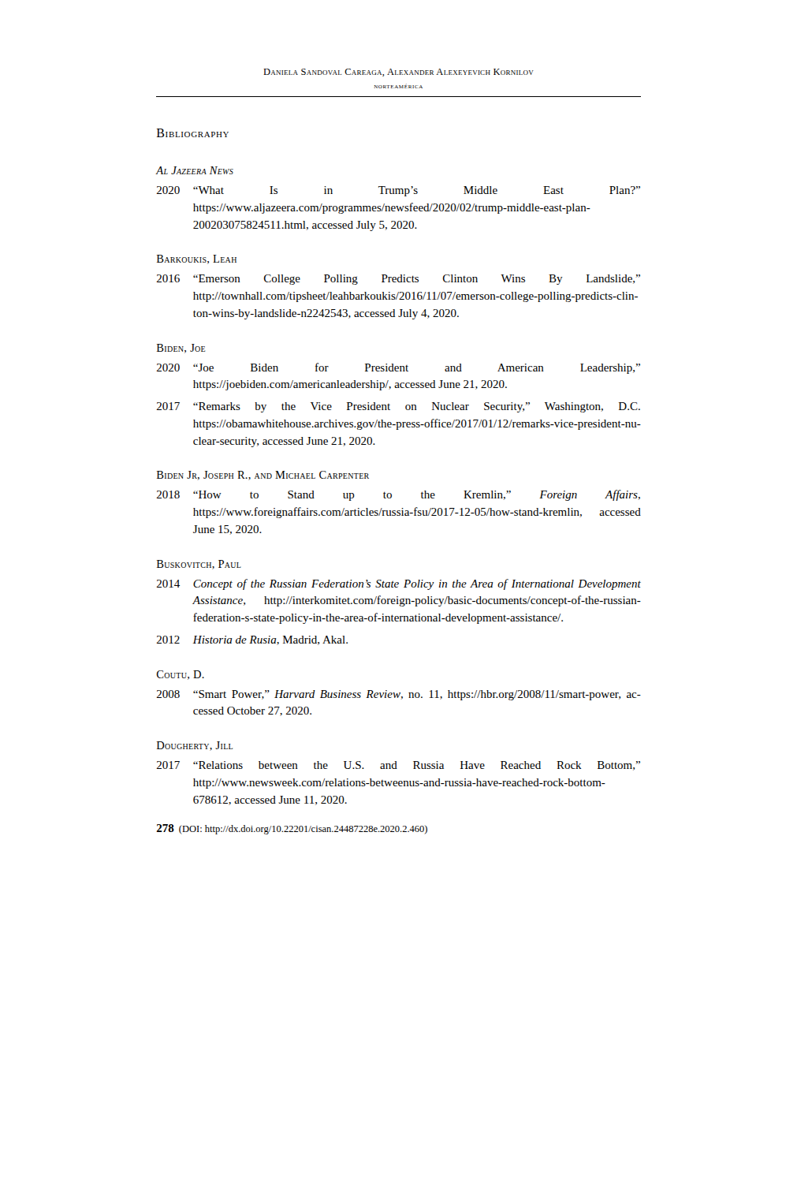Daniela Sandoval Careaga, Alexander Alexeyevich Kornilov norteamérica
Bibliography
Al Jazeera News
2020
“What Is in Trump’s Middle East Plan?” https://www.aljazeera.com/programmes/newsfeed/2020/02/trump-middle-east-plan-200203075824511.html, accessed July 5, 2020.
Barkoukis, Leah
2016
“Emerson College Polling Predicts Clinton Wins By Landslide,” http://townhall.com/tipsheet/leahbarkoukis/2016/11/07/emerson-college-polling-predicts-clinton-wins-by-landslide-n2242543, accessed July 4, 2020.
Biden, Joe
2020
“Joe Biden for President and American Leadership,” https://joebiden.com/americanleadership/, accessed June 21, 2020.
2017
“Remarks by the Vice President on Nuclear Security,” Washington, D.C. https://obamawhitehouse.archives.gov/the-press-office/2017/01/12/remarks-vice-president-nuclear-security, accessed June 21, 2020.
Biden Jr, Joseph R., and Michael Carpenter
2018
“How to Stand up to the Kremlin,” Foreign Affairs, https://www.foreignaffairs.com/articles/russia-fsu/2017-12-05/how-stand-kremlin, accessed June 15, 2020.
Buskovitch, Paul
2014
Concept of the Russian Federation’s State Policy in the Area of International Development Assistance, http://interkomitet.com/foreign-policy/basic-documents/concept-of-the-russian-federation-s-state-policy-in-the-area-of-international-development-assistance/.
2012
Historia de Rusia, Madrid, Akal.
Coutu, D.
2008
“Smart Power,” Harvard Business Review, no. 11, https://hbr.org/2008/11/smart-power, accessed October 27, 2020.
Dougherty, Jill
2017
“Relations between the U.S. and Russia Have Reached Rock Bottom,” http://www.newsweek.com/relations-betweenus-and-russia-have-reached-rock-bottom-678612, accessed June 11, 2020.
278(DOI: http://dx.doi.org/10.22201/cisan.24487228e.2020.2.460)